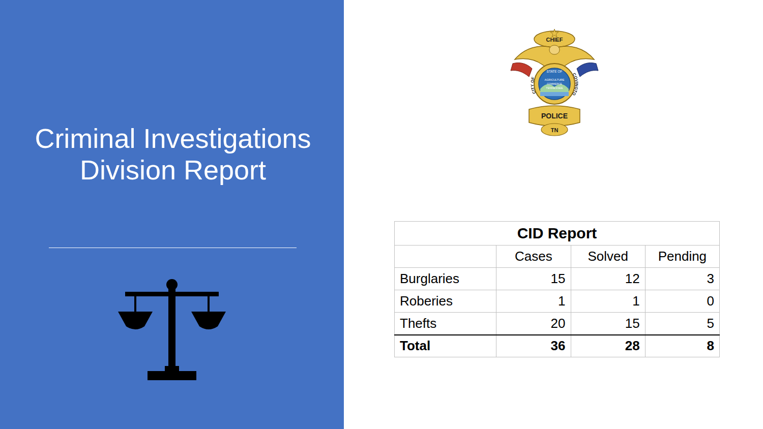Criminal Investigations Division Report
CHIEF STATE OF AGRICULTURE COMMERCE TENNESSEE CITY OF COVINGTON POLICE TN
CID Report
| | Cases | Solved | Pending |
| --- | --- | --- | --- |
| Burglaries | 15 | 12 | 3 |
| Roberies | 1 | 1 | 0 |
| Thefts | 20 | 15 | 5 |
| Total | 36 | 28 | 8 |